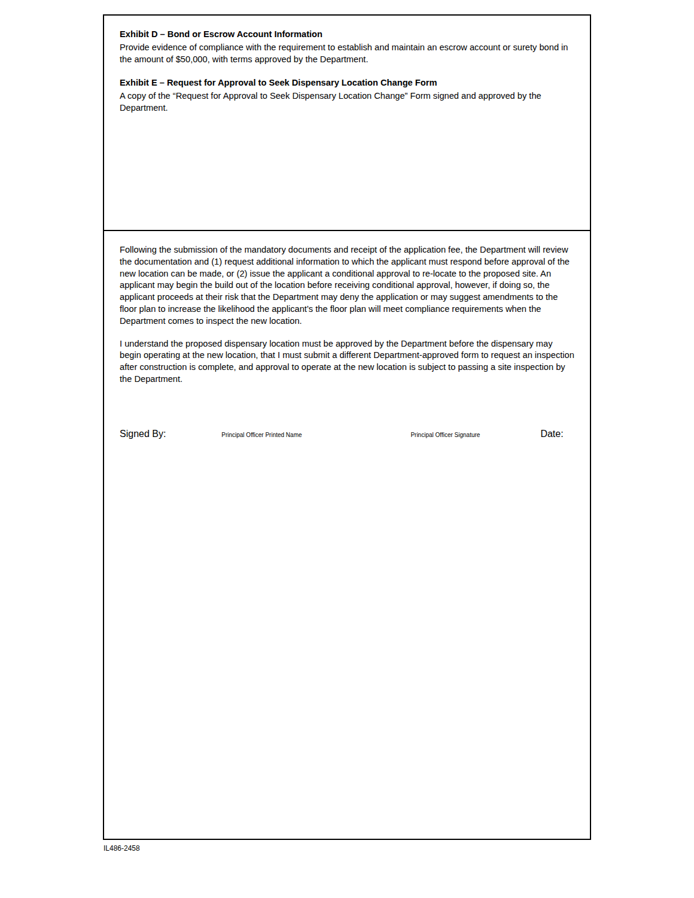Exhibit D – Bond or Escrow Account Information
Provide evidence of compliance with the requirement to establish and maintain an escrow account or surety bond in the amount of $50,000, with terms approved by the Department.
Exhibit E – Request for Approval to Seek Dispensary Location Change Form
A copy of the “Request for Approval to Seek Dispensary Location Change” Form signed and approved by the Department.
Following the submission of the mandatory documents and receipt of the application fee, the Department will review the documentation and (1) request additional information to which the applicant must respond before approval of the new location can be made, or (2) issue the applicant a conditional approval to re-locate to the proposed site. An applicant may begin the build out of the location before receiving conditional approval, however, if doing so, the applicant proceeds at their risk that the Department may deny the application or may suggest amendments to the floor plan to increase the likelihood the applicant’s the floor plan will meet compliance requirements when the Department comes to inspect the new location.
I understand the proposed dispensary location must be approved by the Department before the dispensary may begin operating at the new location, that I must submit a different Department-approved form to request an inspection after construction is complete, and approval to operate at the new location is subject to passing a site inspection by the Department.
Signed By: Principal Officer Printed Name Principal Officer Signature Date:
IL486-2458